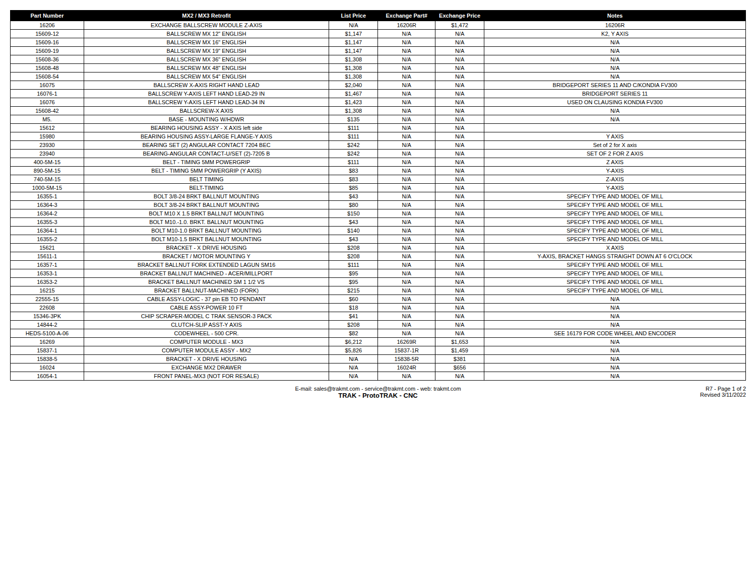| Part Number | MX2 / MX3 Retrofit | List Price | Exchange Part# | Exchange Price | Notes |
| --- | --- | --- | --- | --- | --- |
| 16206 | EXCHANGE BALLSCREW MODULE Z-AXIS | N/A | 16206R | $1,472 | 16206R |
| 15609-12 | BALLSCREW MX 12" ENGLISH | $1,147 | N/A | N/A | K2, Y AXIS |
| 15609-16 | BALLSCREW MX 16" ENGLISH | $1,147 | N/A | N/A | N/A |
| 15609-19 | BALLSCREW MX 19" ENGLISH | $1,147 | N/A | N/A | N/A |
| 15608-36 | BALLSCREW MX 36" ENGLISH | $1,308 | N/A | N/A | N/A |
| 15608-48 | BALLSCREW MX 48" ENGLISH | $1,308 | N/A | N/A | N/A |
| 15608-54 | BALLSCREW MX 54" ENGLISH | $1,308 | N/A | N/A | N/A |
| 16075 | BALLSCREW X-AXIS RIGHT HAND LEAD | $2,040 | N/A | N/A | BRIDGEPORT SERIES 11 AND C/KONDIA FV300 |
| 16076-1 | BALLSCREW Y-AXIS LEFT HAND LEAD-29 IN | $1,467 | N/A | N/A | BRIDGEPORT SERIES 11 |
| 16076 | BALLSCREW Y-AXIS LEFT HAND LEAD-34 IN | $1,423 | N/A | N/A | USED ON CLAUSING KONDIA FV300 |
| 15608-42 | BALLSCREW-X AXIS | $1,308 | N/A | N/A | N/A |
| M5. | BASE - MOUNTING W/HDWR | $135 | N/A | N/A | N/A |
| 15612 | BEARING HOUSING ASSY - X AXIS left side | $111 | N/A | N/A | |
| 15980 | BEARING HOUSING ASSY-LARGE FLANGE-Y AXIS | $111 | N/A | N/A | Y AXIS |
| 23930 | BEARING SET (2) ANGULAR CONTACT 7204 BEC | $242 | N/A | N/A | Set of 2 for X axis |
| 23940 | BEARING-ANGULAR CONTACT-U/SET (2)-7205 B | $242 | N/A | N/A | SET OF 2 FOR Z AXIS |
| 400-5M-15 | BELT - TIMING 5MM POWERGRIP | $111 | N/A | N/A | Z AXIS |
| 890-5M-15 | BELT - TIMING 5MM POWERGRIP (Y AXIS) | $83 | N/A | N/A | Y-AXIS |
| 740-5M-15 | BELT TIMING | $83 | N/A | N/A | Z-AXIS |
| 1000-5M-15 | BELT-TIMING | $85 | N/A | N/A | Y-AXIS |
| 16355-1 | BOLT 3/8-24 BRKT BALLNUT MOUNTING | $43 | N/A | N/A | SPECIFY TYPE AND MODEL OF MILL |
| 16364-3 | BOLT 3/8-24 BRKT BALLNUT MOUNTING | $80 | N/A | N/A | SPECIFY TYPE AND MODEL OF MILL |
| 16364-2 | BOLT M10 X 1.5 BRKT BALLNUT MOUNTING | $150 | N/A | N/A | SPECIFY TYPE AND MODEL OF MILL |
| 16355-3 | BOLT M10.-1.0. BRKT. BALLNUT MOUNTING | $43 | N/A | N/A | SPECIFY TYPE AND MODEL OF MILL |
| 16364-1 | BOLT M10-1.0 BRKT BALLNUT MOUNTING | $140 | N/A | N/A | SPECIFY TYPE AND MODEL OF MILL |
| 16355-2 | BOLT M10-1.5 BRKT BALLNUT MOUNTING | $43 | N/A | N/A | SPECIFY TYPE AND MODEL OF MILL |
| 15621 | BRACKET - X DRIVE HOUSING | $208 | N/A | N/A | X AXIS |
| 15611-1 | BRACKET / MOTOR MOUNTING Y | $208 | N/A | N/A | Y-AXIS, BRACKET HANGS STRAIGHT DOWN AT 6 O'CLOCK |
| 16357-1 | BRACKET BALLNUT FORK EXTENDED LAGUN SM16 | $111 | N/A | N/A | SPECIFY TYPE AND MODEL OF MILL |
| 16353-1 | BRACKET BALLNUT MACHINED - ACER/MILLPORT | $95 | N/A | N/A | SPECIFY TYPE AND MODEL OF MILL |
| 16353-2 | BRACKET BALLNUT MACHINED SM 1 1/2 VS | $95 | N/A | N/A | SPECIFY TYPE AND MODEL OF MILL |
| 16215 | BRACKET BALLNUT-MACHINED (FORK) | $215 | N/A | N/A | SPECIFY TYPE AND MODEL OF MILL |
| 22555-15 | CABLE ASSY-LOGIC - 37 pin EB TO PENDANT | $60 | N/A | N/A | N/A |
| 22608 | CABLE ASSY-POWER 10 FT | $18 | N/A | N/A | N/A |
| 15346-3PK | CHIP SCRAPER-MODEL C TRAK SENSOR-3 PACK | $41 | N/A | N/A | N/A |
| 14844-2 | CLUTCH-SLIP ASST-Y AXIS | $208 | N/A | N/A | N/A |
| HEDS-5100-A-06 | CODEWHEEL - 500 CPR. | $82 | N/A | N/A | SEE 16179 FOR CODE WHEEL AND ENCODER |
| 16269 | COMPUTER MODULE - MX3 | $6,212 | 16269R | $1,653 | N/A |
| 15837-1 | COMPUTER MODULE ASSY - MX2 | $5,826 | 15837-1R | $1,459 | N/A |
| 15838-5 | BRACKET - X DRIVE HOUSING | N/A | 15838-5R | $381 | N/A |
| 16024 | EXCHANGE MX2 DRAWER | N/A | 16024R | $656 | N/A |
| 16054-1 | FRONT PANEL-MX3 (NOT FOR RESALE) | N/A | N/A | N/A | N/A |
E-mail: sales@trakmt.com - service@trakmt.com - web: trakmt.com
TRAK - ProtoTRAK - CNC
R7 - Page 1 of 2
Revised 3/11/2022